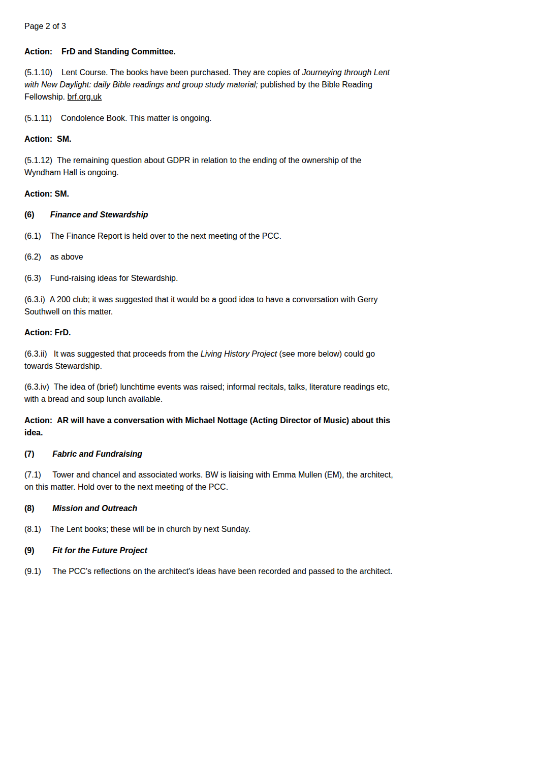Page 2 of 3
Action: FrD and Standing Committee.
(5.1.10) Lent Course. The books have been purchased. They are copies of Journeying through Lent with New Daylight: daily Bible readings and group study material; published by the Bible Reading Fellowship. brf.org.uk
(5.1.11) Condolence Book. This matter is ongoing.
Action: SM.
(5.1.12) The remaining question about GDPR in relation to the ending of the ownership of the Wyndham Hall is ongoing.
Action: SM.
(6) Finance and Stewardship
(6.1) The Finance Report is held over to the next meeting of the PCC.
(6.2) as above
(6.3) Fund-raising ideas for Stewardship.
(6.3.i) A 200 club; it was suggested that it would be a good idea to have a conversation with Gerry Southwell on this matter.
Action: FrD.
(6.3.ii) It was suggested that proceeds from the Living History Project (see more below) could go towards Stewardship.
(6.3.iv) The idea of (brief) lunchtime events was raised; informal recitals, talks, literature readings etc, with a bread and soup lunch available.
Action: AR will have a conversation with Michael Nottage (Acting Director of Music) about this idea.
(7) Fabric and Fundraising
(7.1) Tower and chancel and associated works. BW is liaising with Emma Mullen (EM), the architect, on this matter. Hold over to the next meeting of the PCC.
(8) Mission and Outreach
(8.1) The Lent books; these will be in church by next Sunday.
(9) Fit for the Future Project
(9.1) The PCC's reflections on the architect's ideas have been recorded and passed to the architect.